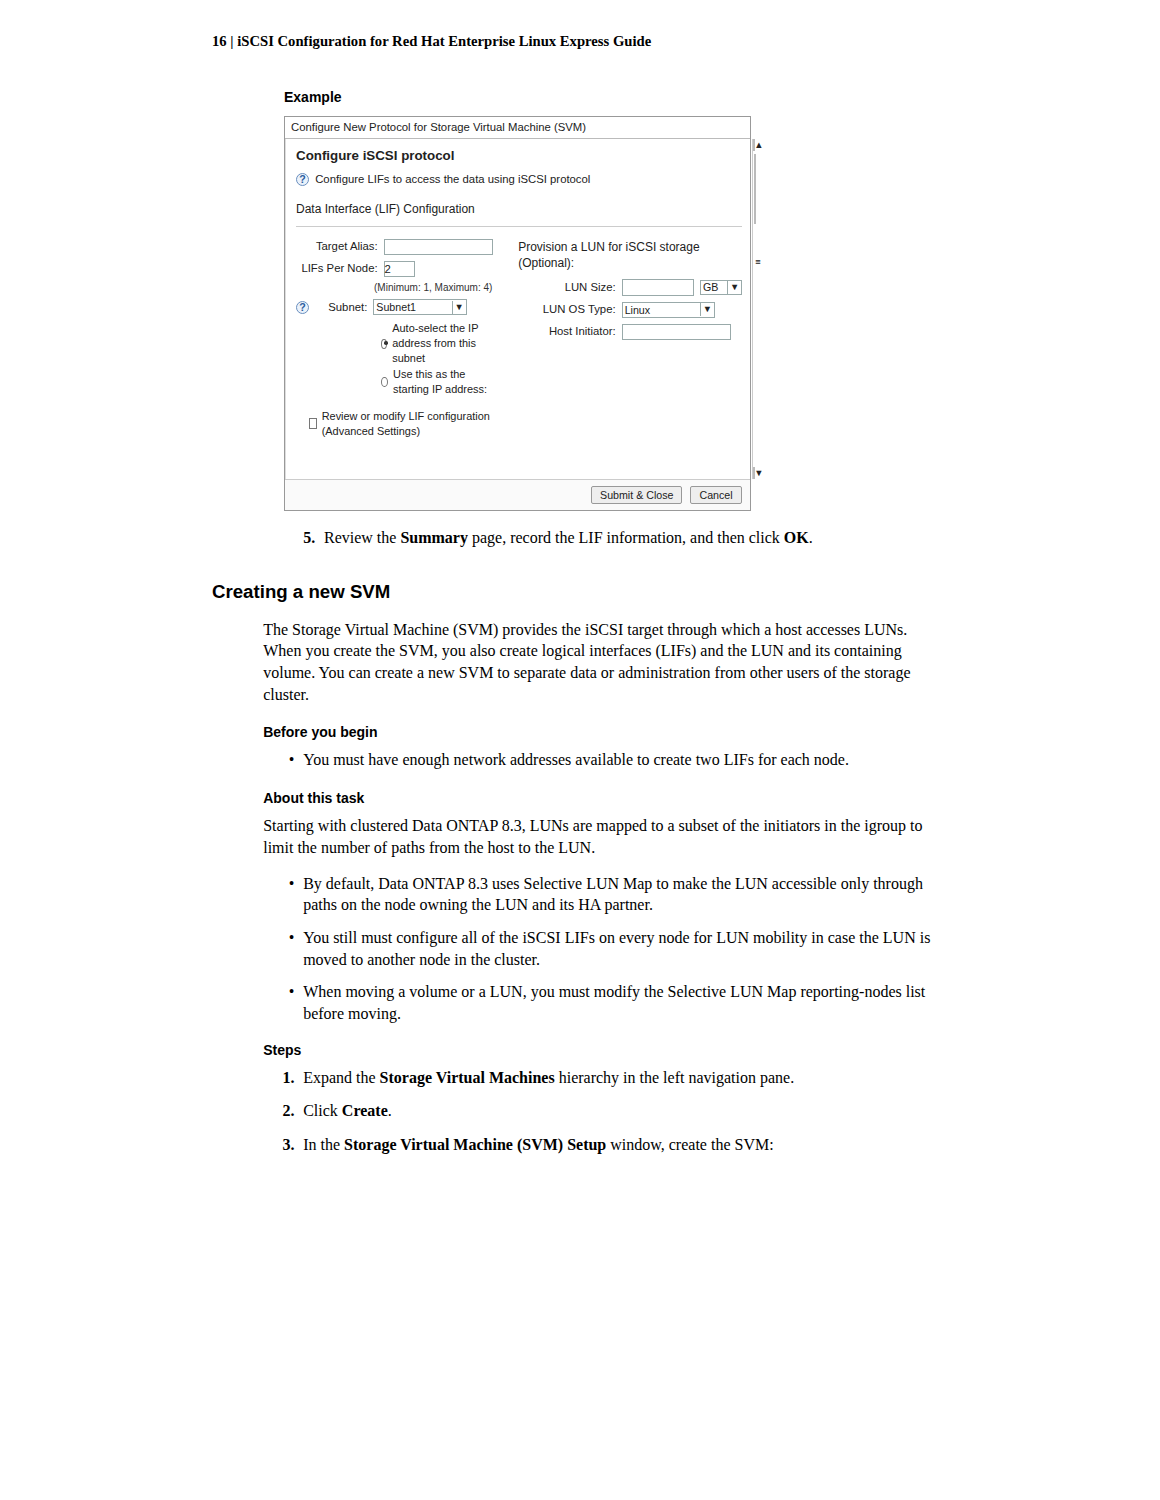16 | iSCSI Configuration for Red Hat Enterprise Linux Express Guide
Example
Configure New Protocol for Storage Virtual Machine (SVM)
Configure iSCSI protocol
? Configure LIFs to access the data using iSCSI protocol
Data Interface (LIF) Configuration
Target Alias:
LIFs Per Node: 2
(Minimum: 1, Maximum: 4)
? Subnet: Subnet1 ▼
Auto-select the IP address from this subnet
Use this as the starting IP address:
Review or modify LIF configuration (Advanced Settings)
Provision a LUN for iSCSI storage (Optional):
LUN Size: GB ▼
LUN OS Type: Linux ▼
Host Initiator:
▲
≡
▼
Submit & Close Cancel
Review the Summary page, record the LIF information, and then click OK.
Creating a new SVM
The Storage Virtual Machine (SVM) provides the iSCSI target through which a host accesses LUNs. When you create the SVM, you also create logical interfaces (LIFs) and the LUN and its containing volume. You can create a new SVM to separate data or administration from other users of the storage cluster.
Before you begin
You must have enough network addresses available to create two LIFs for each node.
About this task
Starting with clustered Data ONTAP 8.3, LUNs are mapped to a subset of the initiators in the igroup to limit the number of paths from the host to the LUN.
By default, Data ONTAP 8.3 uses Selective LUN Map to make the LUN accessible only through paths on the node owning the LUN and its HA partner.
You still must configure all of the iSCSI LIFs on every node for LUN mobility in case the LUN is moved to another node in the cluster.
When moving a volume or a LUN, you must modify the Selective LUN Map reporting-nodes list before moving.
Steps
Expand the Storage Virtual Machines hierarchy in the left navigation pane.
Click Create.
In the Storage Virtual Machine (SVM) Setup window, create the SVM: